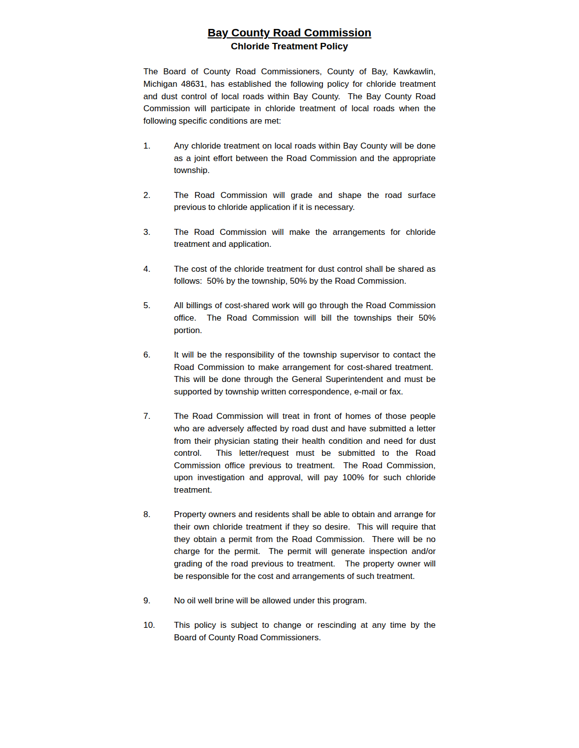Bay County Road Commission
Chloride Treatment Policy
The Board of County Road Commissioners, County of Bay, Kawkawlin, Michigan 48631, has established the following policy for chloride treatment and dust control of local roads within Bay County. The Bay County Road Commission will participate in chloride treatment of local roads when the following specific conditions are met:
1. Any chloride treatment on local roads within Bay County will be done as a joint effort between the Road Commission and the appropriate township.
2. The Road Commission will grade and shape the road surface previous to chloride application if it is necessary.
3. The Road Commission will make the arrangements for chloride treatment and application.
4. The cost of the chloride treatment for dust control shall be shared as follows: 50% by the township, 50% by the Road Commission.
5. All billings of cost-shared work will go through the Road Commission office. The Road Commission will bill the townships their 50% portion.
6. It will be the responsibility of the township supervisor to contact the Road Commission to make arrangement for cost-shared treatment. This will be done through the General Superintendent and must be supported by township written correspondence, e-mail or fax.
7. The Road Commission will treat in front of homes of those people who are adversely affected by road dust and have submitted a letter from their physician stating their health condition and need for dust control. This letter/request must be submitted to the Road Commission office previous to treatment. The Road Commission, upon investigation and approval, will pay 100% for such chloride treatment.
8. Property owners and residents shall be able to obtain and arrange for their own chloride treatment if they so desire. This will require that they obtain a permit from the Road Commission. There will be no charge for the permit. The permit will generate inspection and/or grading of the road previous to treatment. The property owner will be responsible for the cost and arrangements of such treatment.
9. No oil well brine will be allowed under this program.
10. This policy is subject to change or rescinding at any time by the Board of County Road Commissioners.